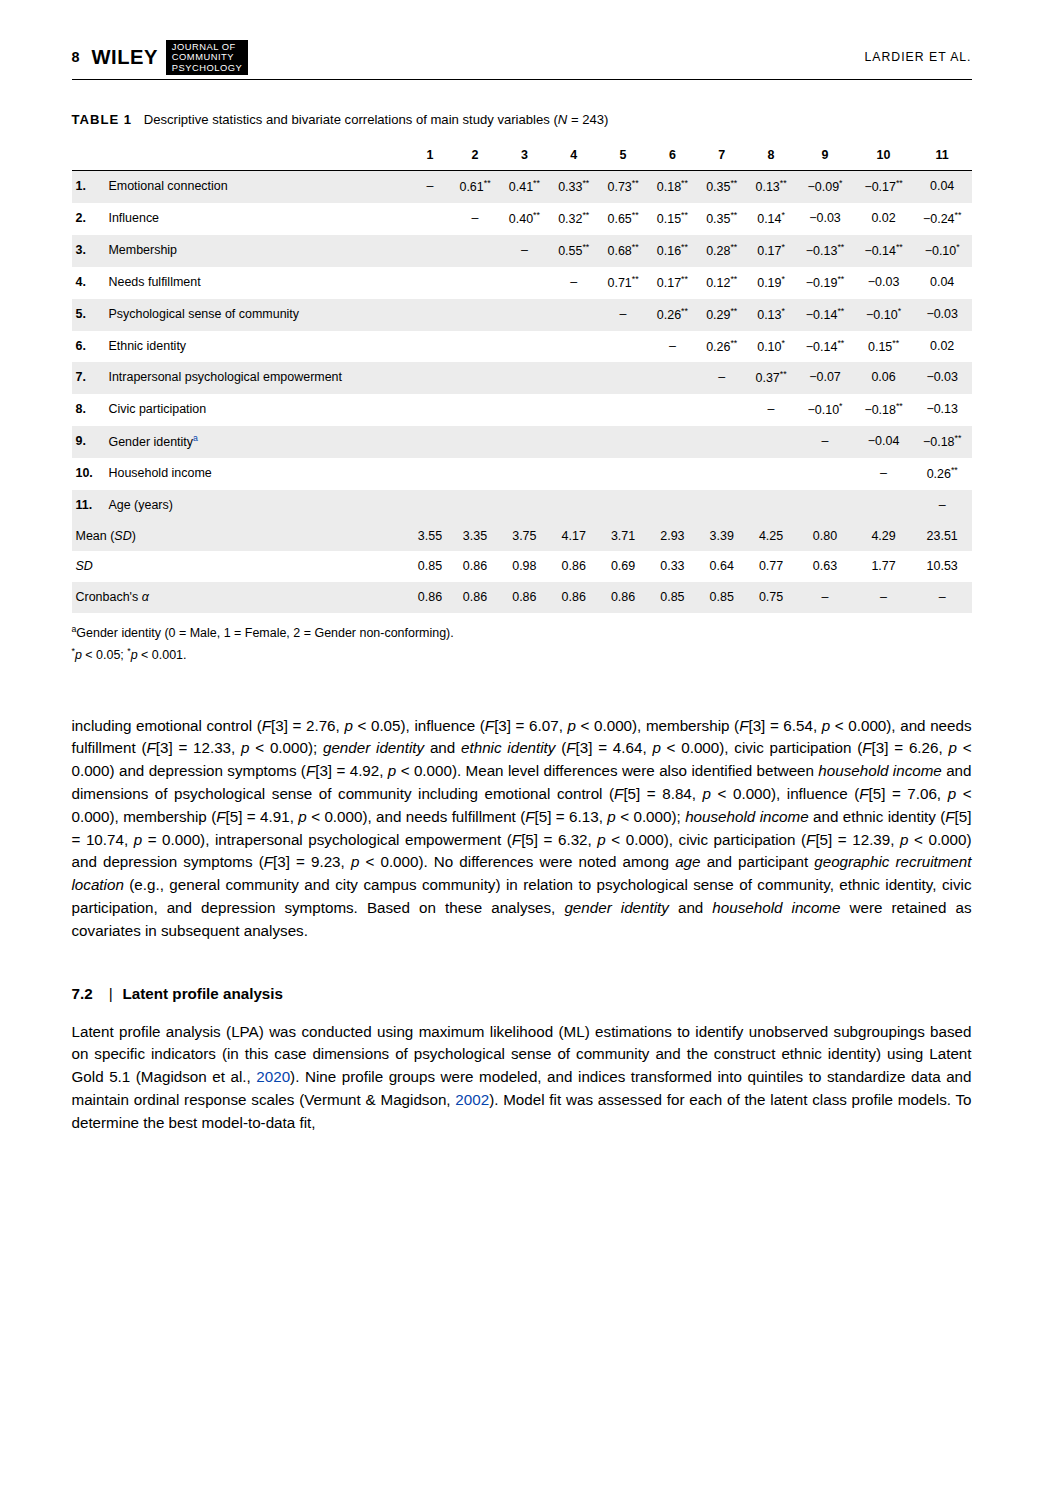8 WILEY Journal of
Community
Psychology Lardier et al.
TABLE 1 Descriptive statistics and bivariate correlations of main study variables ( N = 243)
| | 1 | 2 | 3 | 4 | 5 | 6 | 7 | 8 | 9 | 10 | 11 |
| --- | --- | --- | --- | --- | --- | --- | --- | --- | --- | --- | --- |
| 1. | Emotional connection | – | 0.61 ** | 0.41 ** | 0.33 ** | 0.73 ** | 0.18 ** | 0.35 ** | 0.13 ** | −0.09 * | −0.17 ** | 0.04 |
| 2. | Influence | | – | 0.40 ** | 0.32 ** | 0.65 ** | 0.15 ** | 0.35 ** | 0.14 * | −0.03 | 0.02 | −0.24 ** |
| 3. | Membership | | | – | 0.55 ** | 0.68 ** | 0.16 ** | 0.28 ** | 0.17 * | −0.13 ** | −0.14 ** | −0.10 * |
| 4. | Needs fulfillment | | | | – | 0.71 ** | 0.17 ** | 0.12 ** | 0.19 * | −0.19 ** | −0.03 | 0.04 |
| 5. | Psychological sense of community | | | | | – | 0.26 ** | 0.29 ** | 0.13 * | −0.14 ** | −0.10 * | −0.03 |
| 6. | Ethnic identity | | | | | | – | 0.26 ** | 0.10 * | −0.14 ** | 0.15 ** | 0.02 |
| 7. | Intrapersonal psychological empowerment | | | | | | | – | 0.37 ** | −0.07 | 0.06 | −0.03 |
| 8. | Civic participation | | | | | | | | – | −0.10 * | −0.18 ** | −0.13 |
| 9. | Gender identity a | | | | | | | | | – | −0.04 | −0.18 ** |
| 10. | Household income | | | | | | | | | | – | 0.26 ** |
| 11. | Age (years) | | | | | | | | | | | – |
| Mean ( SD ) | 3.55 | 3.35 | 3.75 | 4.17 | 3.71 | 2.93 | 3.39 | 4.25 | 0.80 | 4.29 | 23.51 |
| SD | 0.85 | 0.86 | 0.98 | 0.86 | 0.69 | 0.33 | 0.64 | 0.77 | 0.63 | 1.77 | 10.53 |
| Cronbach's α | 0.86 | 0.86 | 0.86 | 0.86 | 0.86 | 0.85 | 0.85 | 0.75 | – | – | – |
aGender identity (0 = Male, 1 = Female, 2 = Gender non-conforming).
*p < 0.05; *p < 0.001.
including emotional control (F[3] = 2.76, p < 0.05), influence (F[3] = 6.07, p < 0.000), membership (F[3] = 6.54, p < 0.000), and needs fulfillment (F[3] = 12.33, p < 0.000); gender identity and ethnic identity (F[3] = 4.64, p < 0.000), civic participation (F[3] = 6.26, p < 0.000) and depression symptoms (F[3] = 4.92, p < 0.000). Mean level differences were also identified between household income and dimensions of psychological sense of community including emotional control (F[5] = 8.84, p < 0.000), influence (F[5] = 7.06, p < 0.000), membership (F[5] = 4.91, p < 0.000), and needs fulfillment (F[5] = 6.13, p < 0.000); household income and ethnic identity (F[5] = 10.74, p = 0.000), intrapersonal psychological empowerment (F[5] = 6.32, p < 0.000), civic participation (F[5] = 12.39, p < 0.000) and depression symptoms (F[3] = 9.23, p < 0.000). No differences were noted among age and participant geographic recruitment location (e.g., general community and city campus community) in relation to psychological sense of community, ethnic identity, civic participation, and depression symptoms. Based on these analyses, gender identity and household income were retained as covariates in subsequent analyses.
7.2|Latent profile analysis
Latent profile analysis (LPA) was conducted using maximum likelihood (ML) estimations to identify unobserved subgroupings based on specific indicators (in this case dimensions of psychological sense of community and the construct ethnic identity) using Latent Gold 5.1 (Magidson et al., 2020). Nine profile groups were modeled, and indices transformed into quintiles to standardize data and maintain ordinal response scales (Vermunt & Magidson, 2002). Model fit was assessed for each of the latent class profile models. To determine the best model-to-data fit,